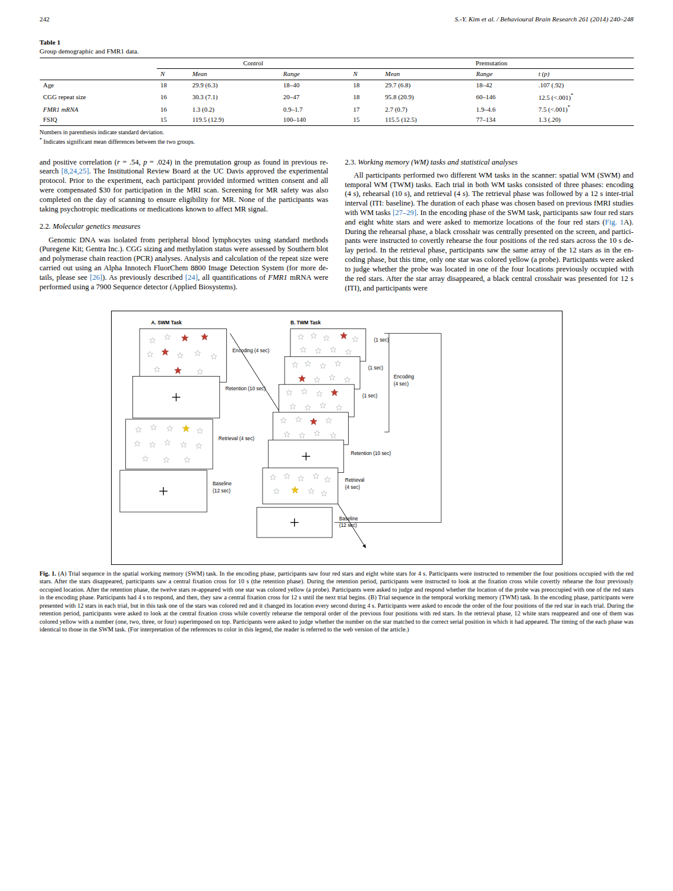242
S.-Y. Kim et al. / Behavioural Brain Research 261 (2014) 240–248
Table 1 Group demographic and FMR1 data.
| | Control | Premutation |
| --- | --- | --- |
| | N | Mean | Range | N | Mean | Range | t (p) |
| Age | 18 | 29.9 (6.3) | 18–40 | 18 | 29.7 (6.8) | 18–42 | .107 (.92) |
| CGG repeat size | 16 | 30.3 (7.1) | 20–47 | 18 | 95.8 (20.9) | 60–146 | 12.5 (<.001) * |
| FMR1 mRNA | 16 | 1.3 (0.2) | 0.9–1.7 | 17 | 2.7 (0.7) | 1.9–4.6 | 7.5 (<.001) * |
| FSIQ | 15 | 119.5 (12.9) | 100–140 | 15 | 115.5 (12.5) | 77–134 | 1.3 (.20) |
Numbers in parenthesis indicate standard deviation.
* Indicates significant mean differences between the two groups.
and positive correlation (r = .54, p = .024) in the premutation group as found in previous research [8,24,25]. The Institutional Review Board at the UC Davis approved the experimental protocol. Prior to the experiment, each participant provided informed written consent and all were compensated $30 for participation in the MRI scan. Screening for MR safety was also completed on the day of scanning to ensure eligibility for MR. None of the participants was taking psychotropic medications or medications known to affect MR signal.
2.2. Molecular genetics measures
Genomic DNA was isolated from peripheral blood lymphocytes using standard methods (Puregene Kit; Gentra Inc.). CGG sizing and methylation status were assessed by Southern blot and polymerase chain reaction (PCR) analyses. Analysis and calculation of the repeat size were carried out using an Alpha Innotech FluorChem 8800 Image Detection System (for more details, please see [26]). As previously described [24], all quantifications of FMR1 mRNA were performed using a 7900 Sequence detector (Applied Biosystems).
2.3. Working memory (WM) tasks and statistical analyses
All participants performed two different WM tasks in the scanner: spatial WM (SWM) and temporal WM (TWM) tasks. Each trial in both WM tasks consisted of three phases: encoding (4 s), rehearsal (10 s), and retrieval (4 s). The retrieval phase was followed by a 12 s inter-trial interval (ITI: baseline). The duration of each phase was chosen based on previous fMRI studies with WM tasks [27–29]. In the encoding phase of the SWM task, participants saw four red stars and eight white stars and were asked to memorize locations of the four red stars (Fig. 1 A). During the rehearsal phase, a black crosshair was centrally presented on the screen, and participants were instructed to covertly rehearse the four positions of the red stars across the 10 s delay period. In the retrieval phase, participants saw the same array of the 12 stars as in the encoding phase, but this time, only one star was colored yellow (a probe). Participants were asked to judge whether the probe was located in one of the four locations previously occupied with the red stars. After the star array disappeared, a black central crosshair was presented for 12 s (ITI), and participants were
A. SWM Task B. TWM Task Encoding (4 sec) Retention (10 sec) Retrieval (4 sec) Baseline (12 sec) (1 sec) (1 sec) (1 sec) Encoding (4 sec) Retention (10 sec) Retrieval (4 sec) Baseline (12 sec)
Fig. 1. (A) Trial sequence in the spatial working memory (SWM) task. In the encoding phase, participants saw four red stars and eight white stars for 4 s. Participants were instructed to remember the four positions occupied with the red stars. After the stars disappeared, participants saw a central fixation cross for 10 s (the retention phase). During the retention period, participants were instructed to look at the fixation cross while covertly rehearse the four previously occupied location. After the retention phase, the twelve stars re-appeared with one star was colored yellow (a probe). Participants were asked to judge and respond whether the location of the probe was preoccupied with one of the red stars in the encoding phase. Participants had 4 s to respond, and then, they saw a central fixation cross for 12 s until the next trial begins. (B) Trial sequence in the temporal working memory (TWM) task. In the encoding phase, participants were presented with 12 stars in each trial, but in this task one of the stars was colored red and it changed its location every second during 4 s. Participants were asked to encode the order of the four positions of the red star in each trial. During the retention period, participants were asked to look at the central fixation cross while covertly rehearse the temporal order of the previous four positions with red stars. In the retrieval phase, 12 white stars reappeared and one of them was colored yellow with a number (one, two, three, or four) superimposed on top. Participants were asked to judge whether the number on the star matched to the correct serial position in which it had appeared. The timing of the each phase was identical to those in the SWM task. (For interpretation of the references to color in this legend, the reader is referred to the web version of the article.)